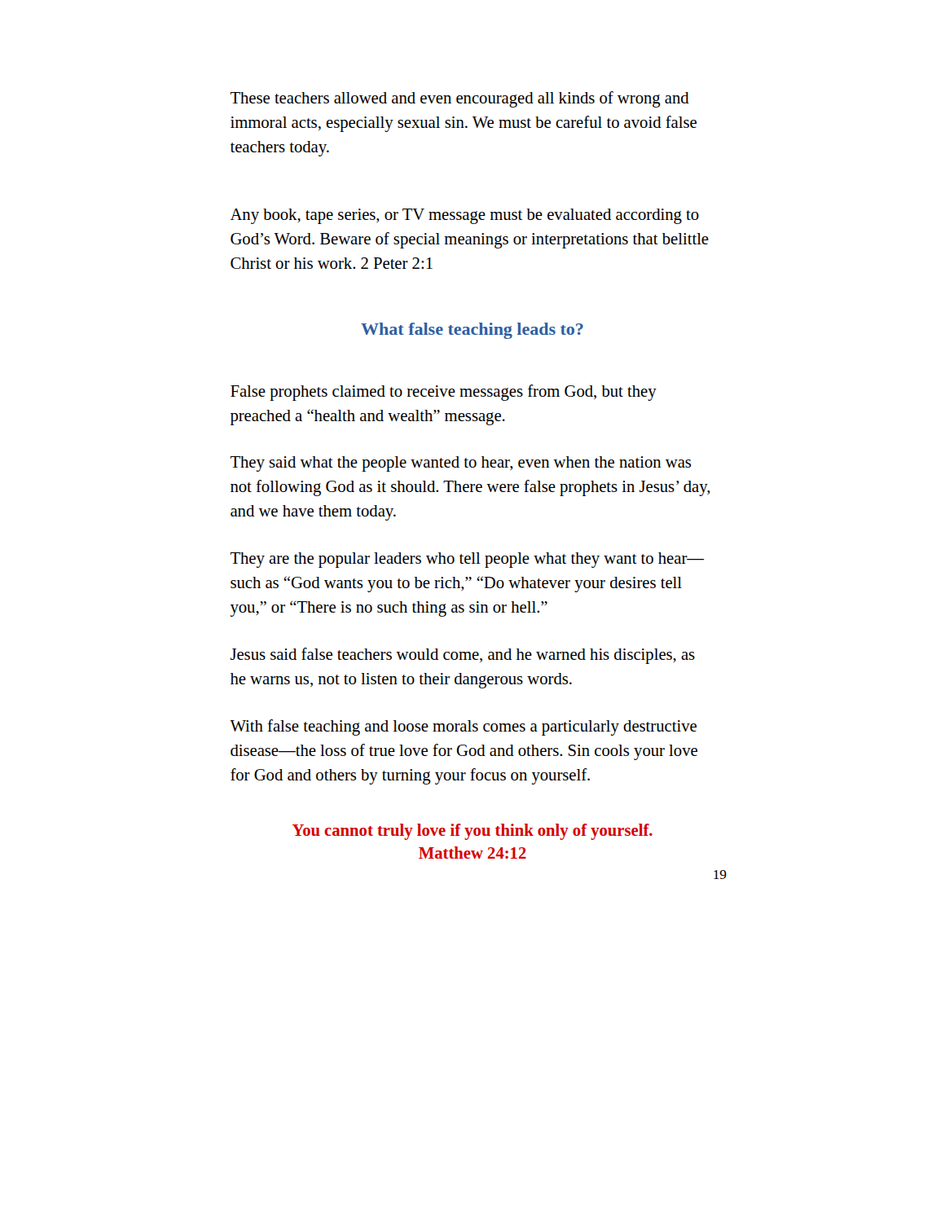These teachers allowed and even encouraged all kinds of wrong and immoral acts, especially sexual sin. We must be careful to avoid false teachers today.
Any book, tape series, or TV message must be evaluated according to God’s Word. Beware of special meanings or interpretations that belittle Christ or his work. 2 Peter 2:1
What false teaching leads to?
False prophets claimed to receive messages from God, but they preached a “health and wealth” message.
They said what the people wanted to hear, even when the nation was not following God as it should. There were false prophets in Jesus’ day, and we have them today.
They are the popular leaders who tell people what they want to hear—such as “God wants you to be rich,” “Do whatever your desires tell you,” or “There is no such thing as sin or hell.”
Jesus said false teachers would come, and he warned his disciples, as he warns us, not to listen to their dangerous words.
With false teaching and loose morals comes a particularly destructive disease—the loss of true love for God and others. Sin cools your love for God and others by turning your focus on yourself.
You cannot truly love if you think only of yourself.
Matthew 24:12
19